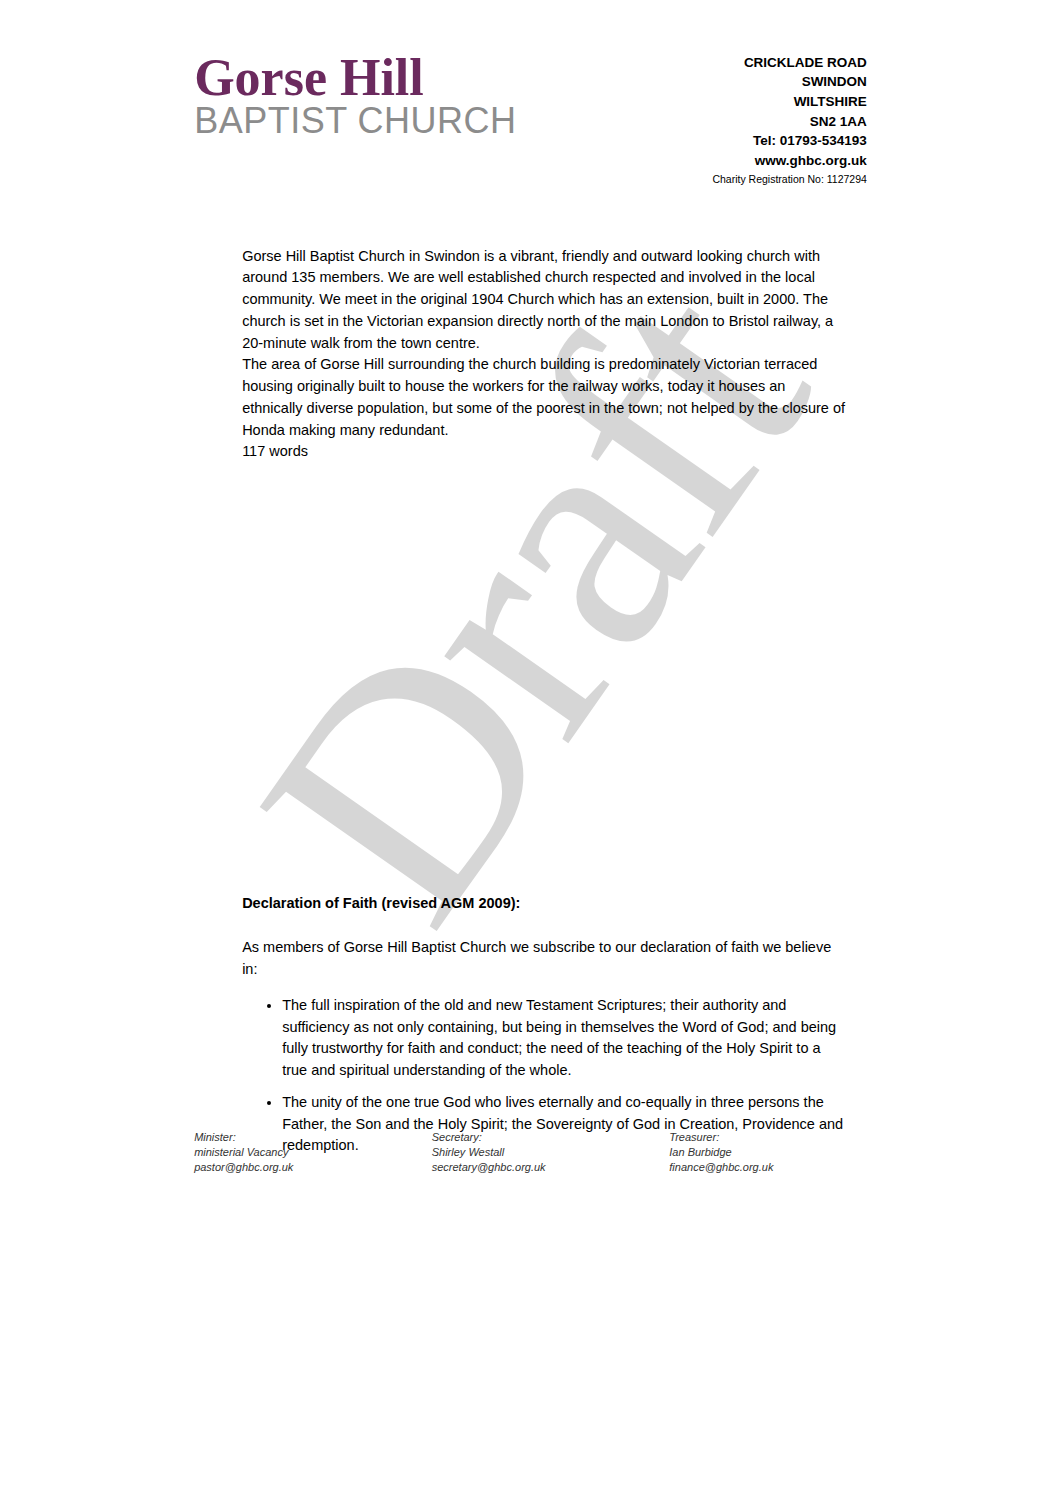Draft
Gorse Hill
BAPTIST CHURCH
CRICKLADE ROAD
SWINDON
WILTSHIRE
SN2 1AA
Tel: 01793-534193
www.ghbc.org.uk
Charity Registration No: 1127294
Gorse Hill Baptist Church in Swindon is a vibrant, friendly and outward looking church with around 135 members. We are well established church respected and involved in the local community. We meet in the original 1904 Church which has an extension, built in 2000. The church is set in the Victorian expansion directly north of the main London to Bristol railway, a 20-minute walk from the town centre.
The area of Gorse Hill surrounding the church building is predominately Victorian terraced housing originally built to house the workers for the railway works, today it houses an ethnically diverse population, but some of the poorest in the town; not helped by the closure of Honda making many redundant.
117 words
Declaration of Faith (revised AGM 2009):
As members of Gorse Hill Baptist Church we subscribe to our declaration of faith we believe in:
The full inspiration of the old and new Testament Scriptures; their authority and sufficiency as not only containing, but being in themselves the Word of God; and being fully trustworthy for faith and conduct; the need of the teaching of the Holy Spirit to a true and spiritual understanding of the whole.
The unity of the one true God who lives eternally and co-equally in three persons the Father, the Son and the Holy Spirit; the Sovereignty of God in Creation, Providence and redemption.
Minister:
ministerial Vacancy
pastor@ghbc.org.uk
Secretary:
Shirley Westall
secretary@ghbc.org.uk
Treasurer:
Ian Burbidge
finance@ghbc.org.uk